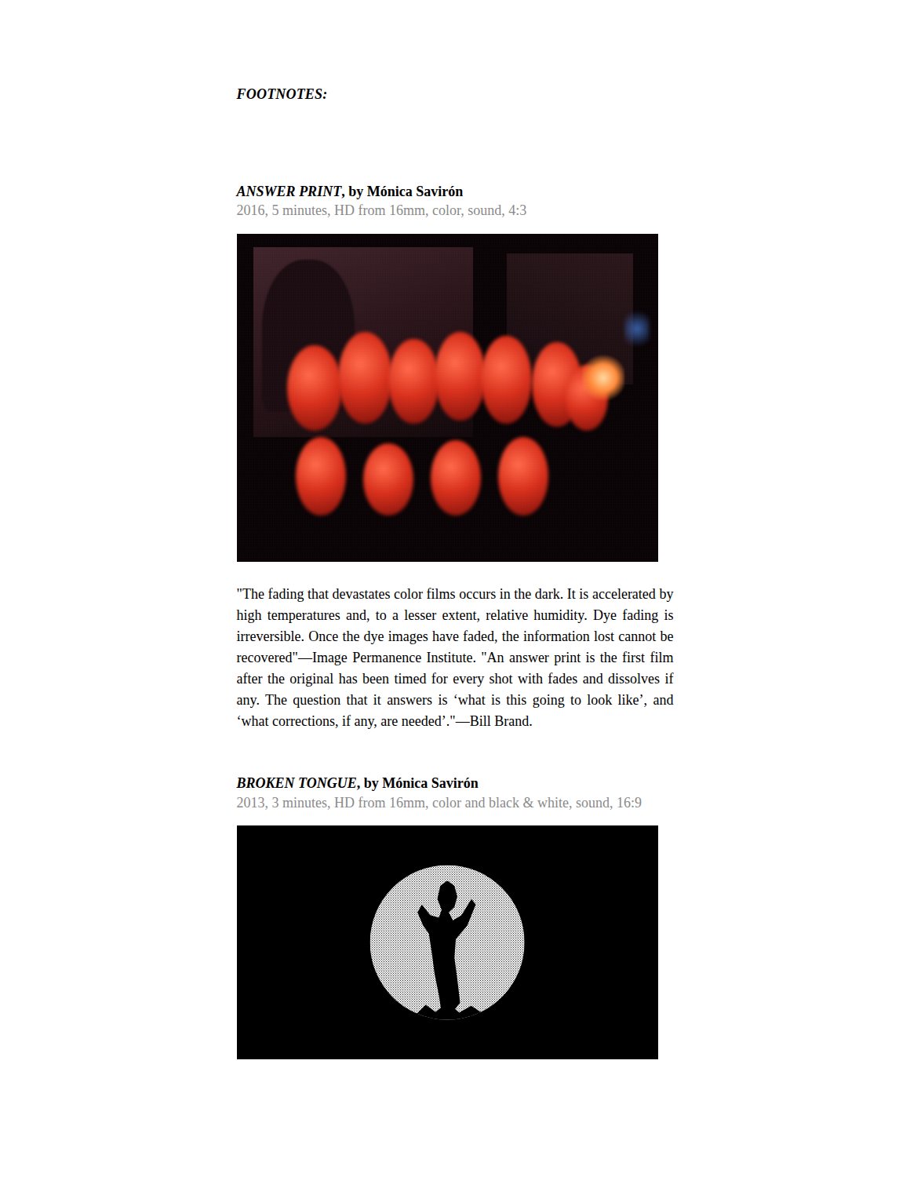FOOTNOTES:
ANSWER PRINT, by Mónica Savirón
2016, 5 minutes, HD from 16mm, color, sound, 4:3
"The fading that devastates color films occurs in the dark. It is accelerated by high temperatures and, to a lesser extent, relative humidity. Dye fading is irreversible. Once the dye images have faded, the information lost cannot be recovered"—Image Permanence Institute. "An answer print is the first film after the original has been timed for every shot with fades and dissolves if any. The question that it answers is ‘what is this going to look like’, and ‘what corrections, if any, are needed’."—Bill Brand.
BROKEN TONGUE, by Mónica Savirón
2013, 3 minutes, HD from 16mm, color and black & white, sound, 16:9